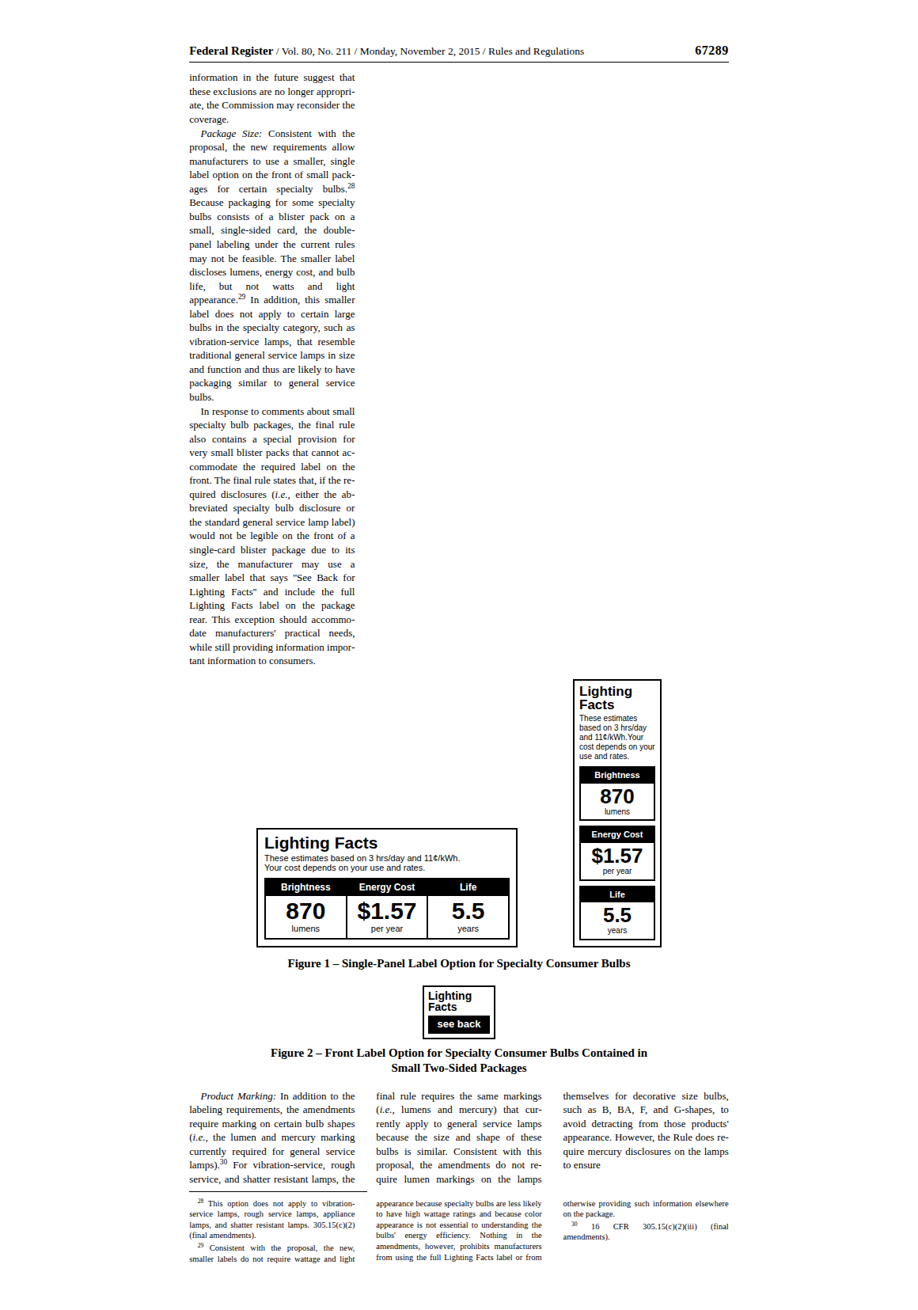Federal Register / Vol. 80, No. 211 / Monday, November 2, 2015 / Rules and Regulations
67289
information in the future suggest that these exclusions are no longer appropriate, the Commission may reconsider the coverage.
Package Size: Consistent with the proposal, the new requirements allow manufacturers to use a smaller, single label option on the front of small packages for certain specialty bulbs.28 Because packaging for some specialty bulbs consists of a blister pack on a small, single-sided card, the double-panel labeling under the current rules may not be feasible. The smaller label discloses lumens, energy cost, and bulb life, but not watts and light appearance.29 In addition, this smaller label does not apply to certain large bulbs in the specialty category, such as vibration-service lamps, that resemble traditional general service lamps in size and function and thus are likely to have packaging similar to general service bulbs.
In response to comments about small specialty bulb packages, the final rule also contains a special provision for very small blister packs that cannot accommodate the required label on the front. The final rule states that, if the required disclosures (i.e., either the abbreviated specialty bulb disclosure or the standard general service lamp label) would not be legible on the front of a single-card blister package due to its size, the manufacturer may use a smaller label that says ''See Back for Lighting Facts'' and include the full Lighting Facts label on the package rear. This exception should accommodate manufacturers' practical needs, while still providing information important information to consumers.
Lighting Facts
These estimates based on 3 hrs/day and 11¢/kWh.
Your cost depends on your use and rates.
Brightness
870
lumens
Energy Cost
$1.57
per year
Life
5.5
years
Lighting
Facts
These estimates based on 3 hrs/day and 11¢/kWh.Your cost depends on your use and rates.
Brightness
870
lumens
Energy Cost
$1.57
per year
Life
5.5
years
Figure 1 – Single-Panel Label Option for Specialty Consumer Bulbs
Lighting
Facts
see back
Figure 2 – Front Label Option for Specialty Consumer Bulbs Contained in Small Two-Sided Packages
Product Marking: In addition to the labeling requirements, the amendments require marking on certain bulb shapes (i.e., the lumen and mercury marking currently required for general service lamps).30 For vibration-service, rough service, and shatter resistant lamps, the final rule requires the same markings (i.e., lumens and mercury) that currently apply to general service lamps because the size and shape of these bulbs is similar. Consistent with this proposal, the amendments do not require lumen markings on the lamps themselves for decorative size bulbs, such as B, BA, F, and G-shapes, to avoid detracting from those products' appearance. However, the Rule does require mercury disclosures on the lamps to ensure
28 This option does not apply to vibration-service lamps, rough service lamps, appliance lamps, and shatter resistant lamps. 305.15(c)(2) (final amendments).
29 Consistent with the proposal, the new, smaller labels do not require wattage and light appearance because specialty bulbs are less likely to have high wattage ratings and because color appearance is not essential to understanding the bulbs' energy efficiency. Nothing in the amendments, however, prohibits manufacturers from using the full Lighting Facts label or from otherwise providing such information elsewhere on the package.
30 16 CFR 305.15(c)(2)(iii) (final amendments).